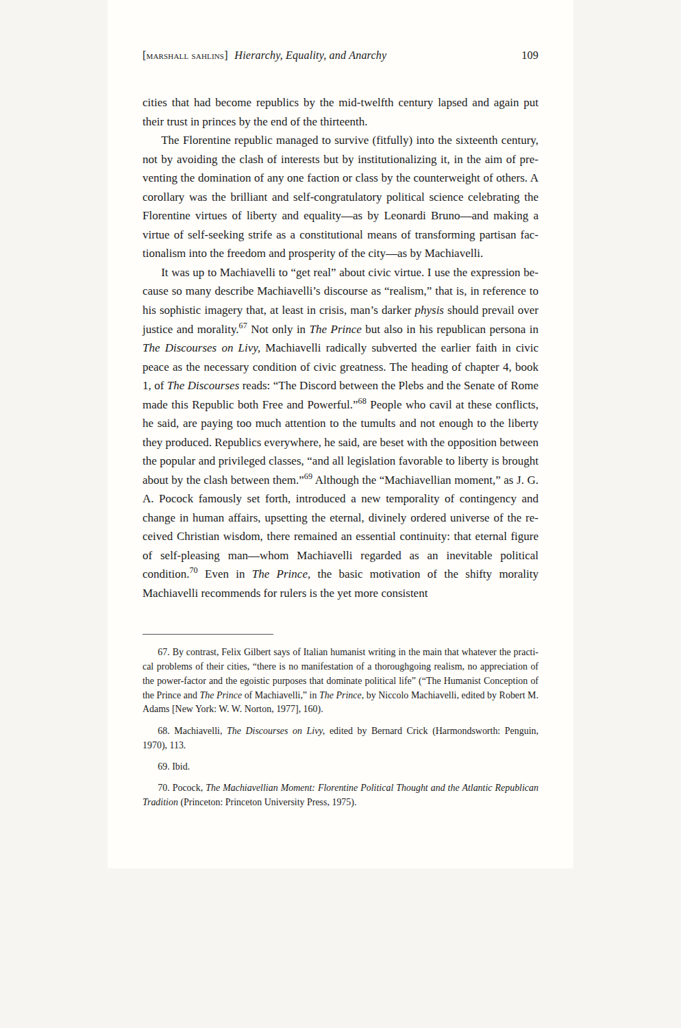Marshall Sahlins Hierarchy, Equality, and Anarchy 109
cities that had become republics by the mid-twelfth century lapsed and again put their trust in princes by the end of the thirteenth.
The Florentine republic managed to survive (fitfully) into the sixteenth century, not by avoiding the clash of interests but by institutionalizing it, in the aim of preventing the domination of any one faction or class by the counterweight of others. A corollary was the brilliant and self-congratulatory political science celebrating the Florentine virtues of liberty and equality—as by Leonardi Bruno—and making a virtue of self-seeking strife as a constitutional means of transforming partisan factionalism into the freedom and prosperity of the city—as by Machiavelli.
It was up to Machiavelli to “get real” about civic virtue. I use the expression because so many describe Machiavelli’s discourse as “realism,” that is, in reference to his sophistic imagery that, at least in crisis, man’s darker physis should prevail over justice and morality.67 Not only in The Prince but also in his republican persona in The Discourses on Livy, Machiavelli radically subverted the earlier faith in civic peace as the necessary condition of civic greatness. The heading of chapter 4, book 1, of The Discourses reads: “The Discord between the Plebs and the Senate of Rome made this Republic both Free and Powerful.”68 People who cavil at these conflicts, he said, are paying too much attention to the tumults and not enough to the liberty they produced. Republics everywhere, he said, are beset with the opposition between the popular and privileged classes, “and all legislation favorable to liberty is brought about by the clash between them.”69 Although the “Machiavellian moment,” as J. G. A. Pocock famously set forth, introduced a new temporality of contingency and change in human affairs, upsetting the eternal, divinely ordered universe of the received Christian wisdom, there remained an essential continuity: that eternal figure of self-pleasing man—whom Machiavelli regarded as an inevitable political condition.70 Even in The Prince, the basic motivation of the shifty morality Machiavelli recommends for rulers is the yet more consistent
67. By contrast, Felix Gilbert says of Italian humanist writing in the main that whatever the practical problems of their cities, “there is no manifestation of a thoroughgoing realism, no appreciation of the power-factor and the egoistic purposes that dominate political life” (“The Humanist Conception of the Prince and The Prince of Machiavelli,” in The Prince, by Niccolo Machiavelli, edited by Robert M. Adams [New York: W. W. Norton, 1977], 160).
68. Machiavelli, The Discourses on Livy, edited by Bernard Crick (Harmondsworth: Penguin, 1970), 113.
69. Ibid.
70. Pocock, The Machiavellian Moment: Florentine Political Thought and the Atlantic Republican Tradition (Princeton: Princeton University Press, 1975).